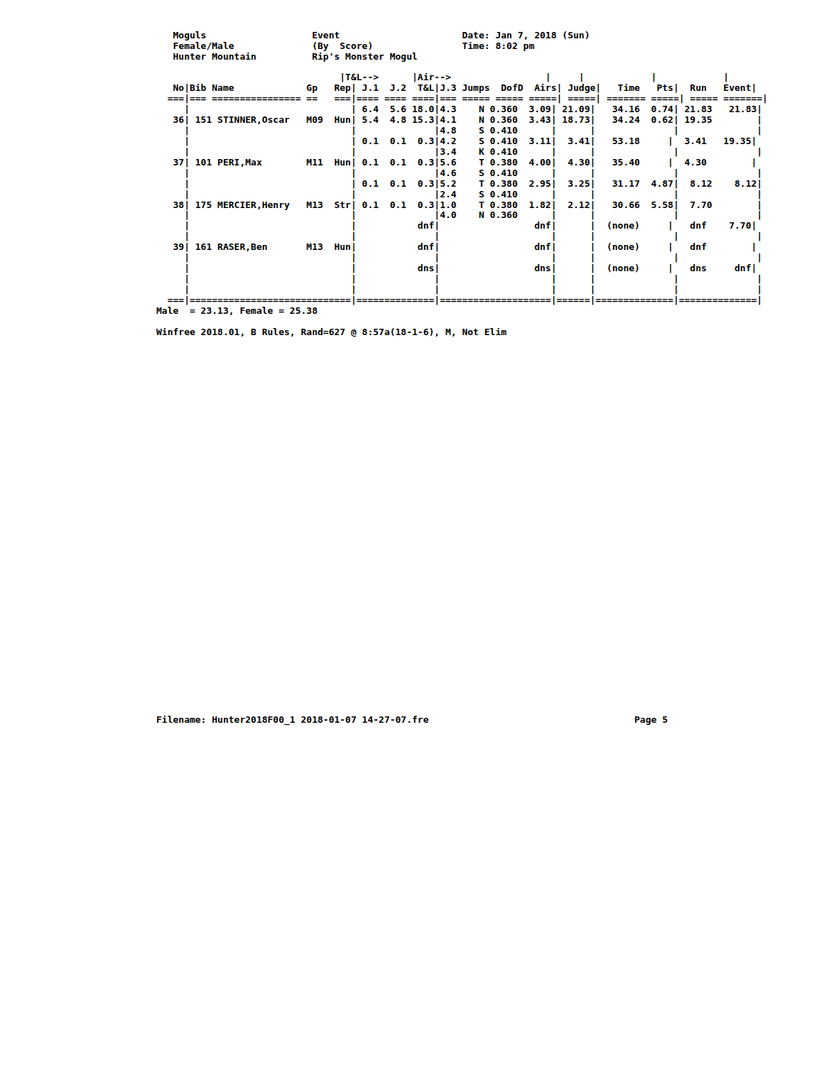Moguls                   Event                      Date: Jan 7, 2018 (Sun)
   Female/Male              (By  Score)                Time: 8:02 pm
   Hunter Mountain          Rip's Monster Mogul
                                 |T&L-->      |Air-->                 |     |            |            |
   No|Bib Name             Gp   Rep| J.1  J.2  T&L|J.3 Jumps  DofD  Airs| Judge|   Time   Pts|  Run   Event|
  ===|=== ================ ==   ===|==== ==== ====|=== ===== ===== =====| =====| ======= =====| ===== =======|
     |                             | 6.4  5.6 18.0|4.3    N 0.360  3.09| 21.09|   34.16  0.74| 21.83   21.83|
   36| 151 STINNER,Oscar   M09  Hun| 5.4  4.8 15.3|4.1    N 0.360  3.43| 18.73|   34.24  0.62| 19.35        |
     |                             |              |4.8    S 0.410      |      |              |              |
     |                             | 0.1  0.1  0.3|4.2    S 0.410  3.11|  3.41|   53.18     |  3.41   19.35|
     |                             |              |3.4    K 0.410      |      |              |              |
   37| 101 PERI,Max        M11  Hun| 0.1  0.1  0.3|5.6    T 0.380  4.00|  4.30|   35.40     |  4.30        |
     |                             |              |4.6    S 0.410      |      |              |              |
     |                             | 0.1  0.1  0.3|5.2    T 0.380  2.95|  3.25|   31.17  4.87|  8.12    8.12|
     |                             |              |2.4    S 0.410      |      |              |              |
   38| 175 MERCIER,Henry   M13  Str| 0.1  0.1  0.3|1.0    T 0.380  1.82|  2.12|   30.66  5.58|  7.70        |
     |                             |              |4.0    N 0.360      |      |              |              |
     |                             |           dnf|                 dnf|      |  (none)     |   dnf    7.70|
     |                             |              |                    |      |              |              |
   39| 161 RASER,Ben       M13  Hun|           dnf|                 dnf|      |  (none)     |   dnf        |
     |                             |              |                    |      |              |              |
     |                             |           dns|                 dns|      |  (none)     |   dns     dnf|
     |                             |              |                    |      |              |              |
     |                             |              |                    |      |              |              |
  ===|=============================|==============|====================|======|==============|==============|
Male  = 23.13, Female = 25.38

Winfree 2018.01, B Rules, Rand=627 @ 8:57a(18-1-6), M, Not Elim
Filename: Hunter2018F00_1 2018-01-07 14-27-07.fre Page 5